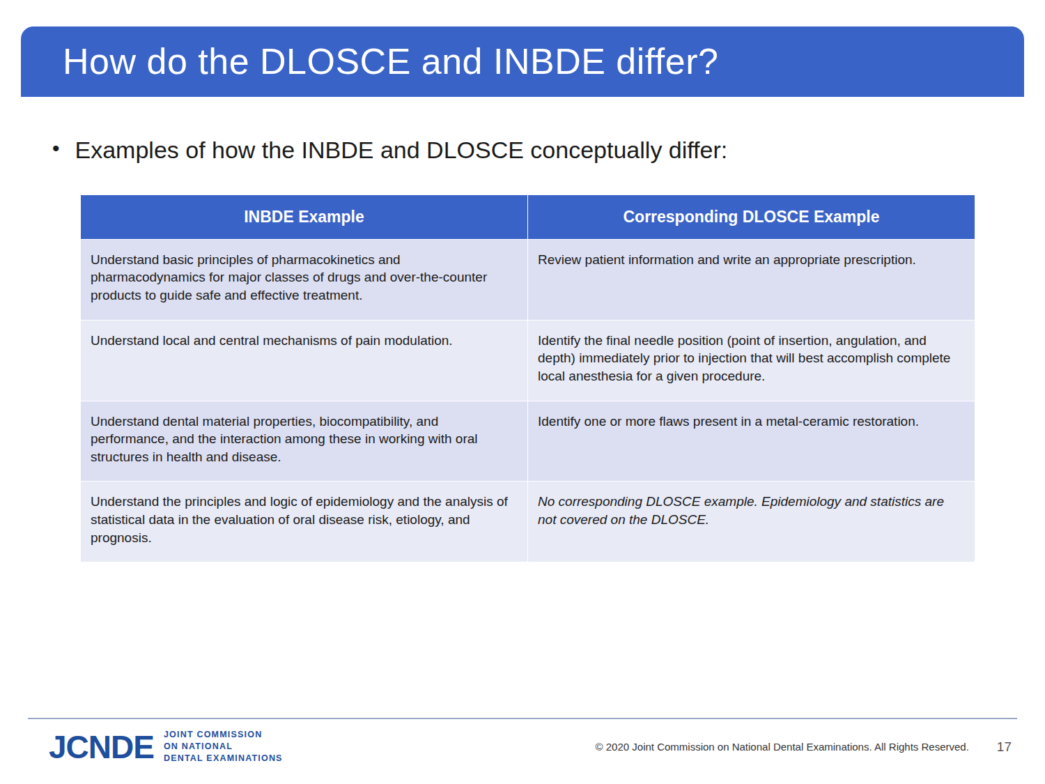How do the DLOSCE and INBDE differ?
• Examples of how the INBDE and DLOSCE conceptually differ:
| INBDE Example | Corresponding DLOSCE Example |
| --- | --- |
| Understand basic principles of pharmacokinetics and pharmacodynamics for major classes of drugs and over-the-counter products to guide safe and effective treatment. | Review patient information and write an appropriate prescription. |
| Understand local and central mechanisms of pain modulation. | Identify the final needle position (point of insertion, angulation, and depth) immediately prior to injection that will best accomplish complete local anesthesia for a given procedure. |
| Understand dental material properties, biocompatibility, and performance, and the interaction among these in working with oral structures in health and disease. | Identify one or more flaws present in a metal-ceramic restoration. |
| Understand the principles and logic of epidemiology and the analysis of statistical data in the evaluation of oral disease risk, etiology, and prognosis. | No corresponding DLOSCE example. Epidemiology and statistics are not covered on the DLOSCE. |
JCNDE Joint Commission
on National
Dental Examinations
© 2020 Joint Commission on National Dental Examinations. All Rights Reserved.
17